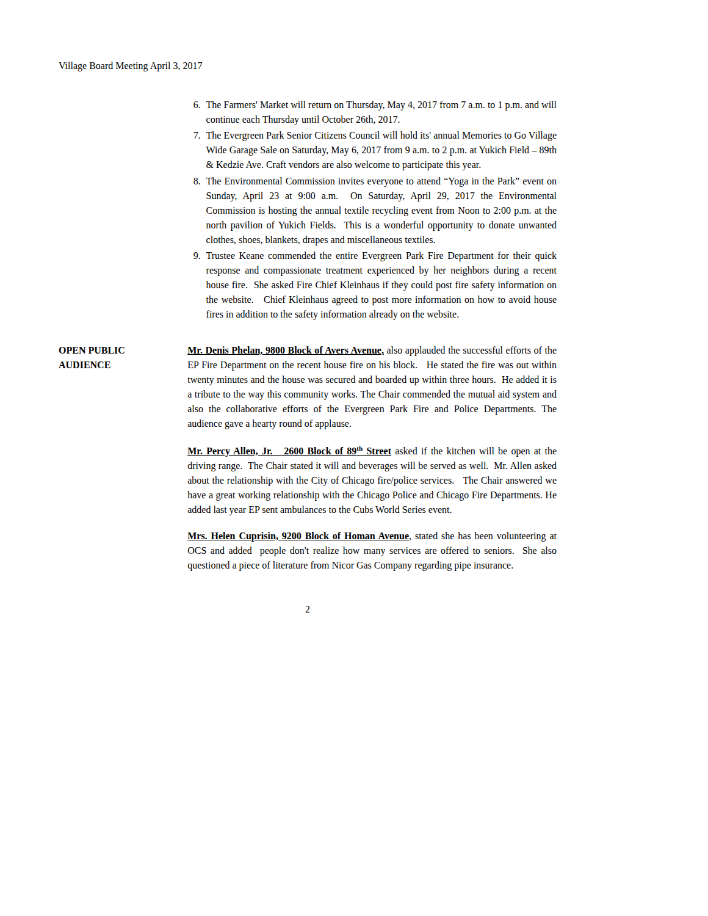Village Board Meeting April 3, 2017
The Farmers' Market will return on Thursday, May 4, 2017 from 7 a.m. to 1 p.m. and will continue each Thursday until October 26th, 2017.
The Evergreen Park Senior Citizens Council will hold its' annual Memories to Go Village Wide Garage Sale on Saturday, May 6, 2017 from 9 a.m. to 2 p.m. at Yukich Field – 89th & Kedzie Ave. Craft vendors are also welcome to participate this year.
The Environmental Commission invites everyone to attend “Yoga in the Park” event on Sunday, April 23 at 9:00 a.m. On Saturday, April 29, 2017 the Environmental Commission is hosting the annual textile recycling event from Noon to 2:00 p.m. at the north pavilion of Yukich Fields. This is a wonderful opportunity to donate unwanted clothes, shoes, blankets, drapes and miscellaneous textiles.
Trustee Keane commended the entire Evergreen Park Fire Department for their quick response and compassionate treatment experienced by her neighbors during a recent house fire. She asked Fire Chief Kleinhaus if they could post fire safety information on the website. Chief Kleinhaus agreed to post more information on how to avoid house fires in addition to the safety information already on the website.
Open Public
Audience
Mr. Denis Phelan, 9800 Block of Avers Avenue, also applauded the successful efforts of the EP Fire Department on the recent house fire on his block. He stated the fire was out within twenty minutes and the house was secured and boarded up within three hours. He added it is a tribute to the way this community works. The Chair commended the mutual aid system and also the collaborative efforts of the Evergreen Park Fire and Police Departments. The audience gave a hearty round of applause.
Mr. Percy Allen, Jr. 2600 Block of 89th Street asked if the kitchen will be open at the driving range. The Chair stated it will and beverages will be served as well. Mr. Allen asked about the relationship with the City of Chicago fire/police services. The Chair answered we have a great working relationship with the Chicago Police and Chicago Fire Departments. He added last year EP sent ambulances to the Cubs World Series event.
Mrs. Helen Cuprisin, 9200 Block of Homan Avenue, stated she has been volunteering at OCS and added people don't realize how many services are offered to seniors. She also questioned a piece of literature from Nicor Gas Company regarding pipe insurance.
2